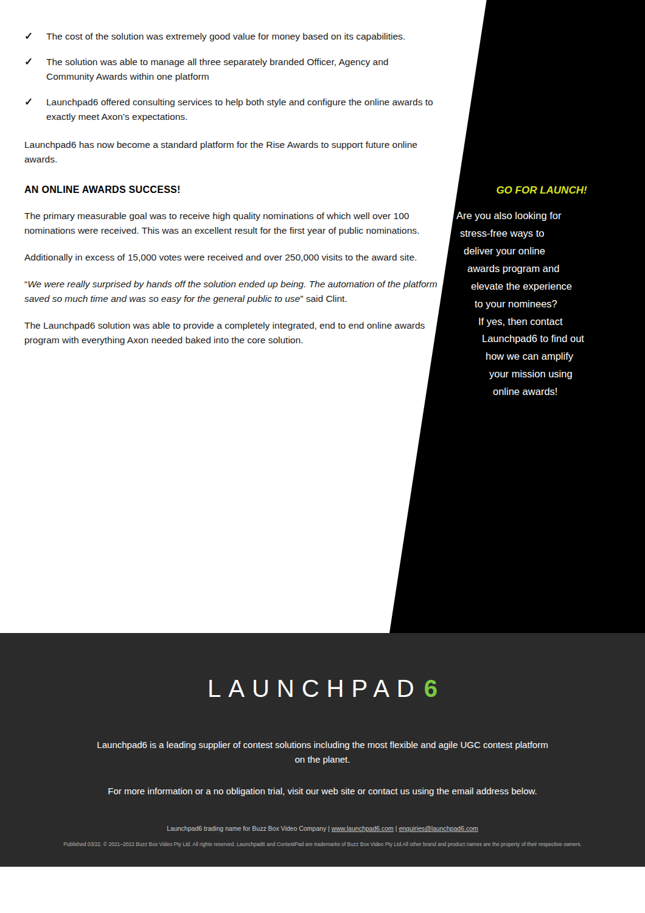The cost of the solution was extremely good value for money based on its capabilities.
The solution was able to manage all three separately branded Officer, Agency and Community Awards within one platform
Launchpad6 offered consulting services to help both style and configure the online awards to exactly meet Axon’s expectations.
Launchpad6 has now become a standard platform for the Rise Awards to support future online awards.
AN ONLINE AWARDS SUCCESS!
The primary measurable goal was to receive high quality nominations of which well over 100 nominations were received. This was an excellent result for the first year of public nominations.
Additionally in excess of 15,000 votes were received and over 250,000 visits to the award site.
“We were really surprised by hands off the solution ended up being. The automation of the platform saved so much time and was so easy for the general public to use” said Clint.
The Launchpad6 solution was able to provide a completely integrated, end to end online awards program with everything Axon needed baked into the core solution.
GO FOR LAUNCH!
Are you also looking for stress-free ways to deliver your online awards program and elevate the experience to your nominees? If yes, then contact Launchpad6 to find out how we can amplify your mission using online awards!
LAUNCHPAD6
Launchpad6 is a leading supplier of contest solutions including the most flexible and agile UGC contest platform on the planet.
For more information or a no obligation trial, visit our web site or contact us using the email address below.
Launchpad6 trading name for Buzz Box Video Company | www.launchpad6.com | enquiries@launchpad6.com
Published 03/22. © 2021–2022 Buzz Box Video Pty Ltd. All rights reserved. Launchpad6 and ContestPad are trademarks of Buzz Box Video Pty Ltd.All other brand and product names are the property of their respective owners.